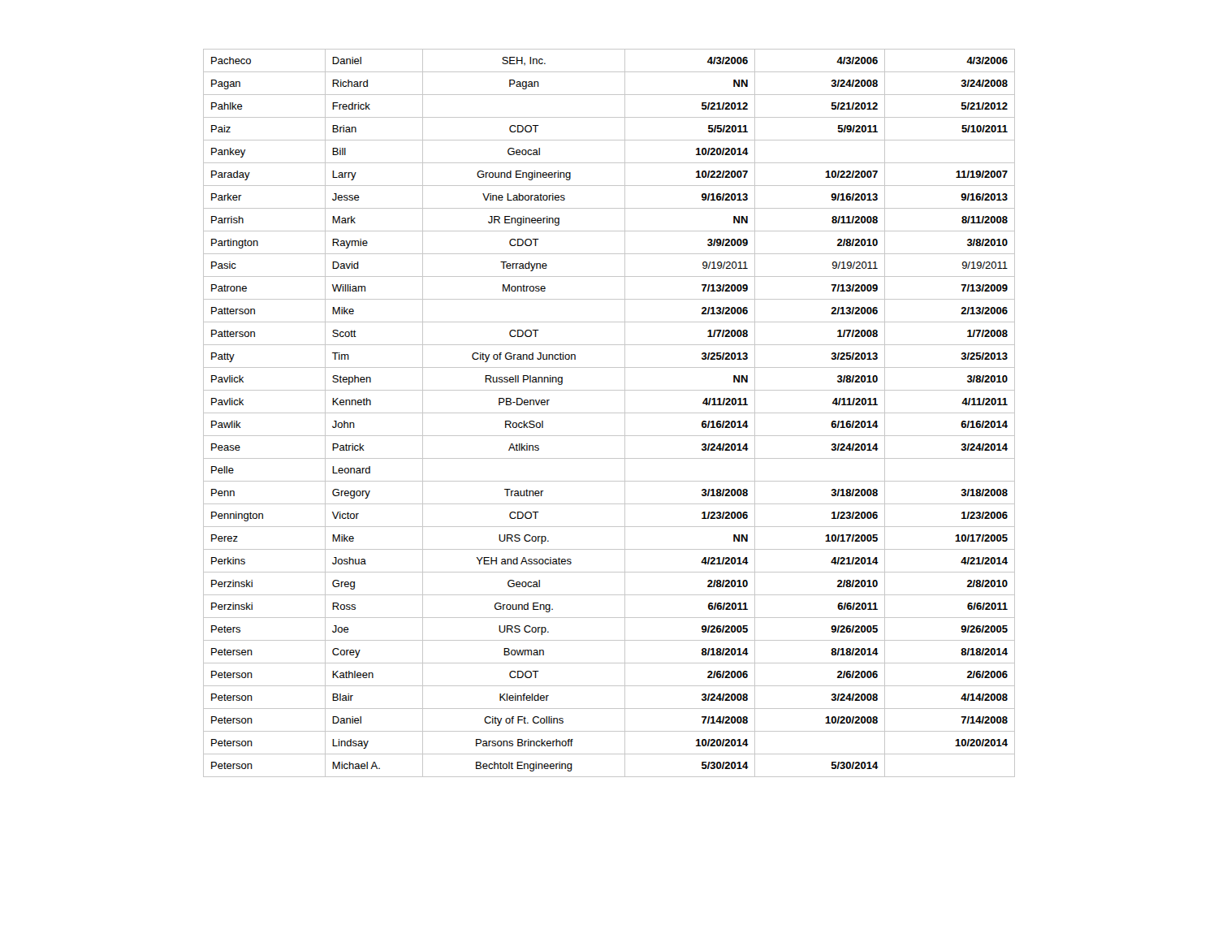| Pacheco | Daniel | SEH, Inc. | 4/3/2006 | 4/3/2006 | 4/3/2006 |
| Pagan | Richard | Pagan | NN | 3/24/2008 | 3/24/2008 |
| Pahlke | Fredrick | | 5/21/2012 | 5/21/2012 | 5/21/2012 |
| Paiz | Brian | CDOT | 5/5/2011 | 5/9/2011 | 5/10/2011 |
| Pankey | Bill | Geocal | 10/20/2014 | | |
| Paraday | Larry | Ground Engineering | 10/22/2007 | 10/22/2007 | 11/19/2007 |
| Parker | Jesse | Vine Laboratories | 9/16/2013 | 9/16/2013 | 9/16/2013 |
| Parrish | Mark | JR Engineering | NN | 8/11/2008 | 8/11/2008 |
| Partington | Raymie | CDOT | 3/9/2009 | 2/8/2010 | 3/8/2010 |
| Pasic | David | Terradyne | 9/19/2011 | 9/19/2011 | 9/19/2011 |
| Patrone | William | Montrose | 7/13/2009 | 7/13/2009 | 7/13/2009 |
| Patterson | Mike | | 2/13/2006 | 2/13/2006 | 2/13/2006 |
| Patterson | Scott | CDOT | 1/7/2008 | 1/7/2008 | 1/7/2008 |
| Patty | Tim | City of Grand Junction | 3/25/2013 | 3/25/2013 | 3/25/2013 |
| Pavlick | Stephen | Russell Planning | NN | 3/8/2010 | 3/8/2010 |
| Pavlick | Kenneth | PB-Denver | 4/11/2011 | 4/11/2011 | 4/11/2011 |
| Pawlik | John | RockSol | 6/16/2014 | 6/16/2014 | 6/16/2014 |
| Pease | Patrick | Atlkins | 3/24/2014 | 3/24/2014 | 3/24/2014 |
| Pelle | Leonard | | | | |
| Penn | Gregory | Trautner | 3/18/2008 | 3/18/2008 | 3/18/2008 |
| Pennington | Victor | CDOT | 1/23/2006 | 1/23/2006 | 1/23/2006 |
| Perez | Mike | URS Corp. | NN | 10/17/2005 | 10/17/2005 |
| Perkins | Joshua | YEH and Associates | 4/21/2014 | 4/21/2014 | 4/21/2014 |
| Perzinski | Greg | Geocal | 2/8/2010 | 2/8/2010 | 2/8/2010 |
| Perzinski | Ross | Ground Eng. | 6/6/2011 | 6/6/2011 | 6/6/2011 |
| Peters | Joe | URS Corp. | 9/26/2005 | 9/26/2005 | 9/26/2005 |
| Petersen | Corey | Bowman | 8/18/2014 | 8/18/2014 | 8/18/2014 |
| Peterson | Kathleen | CDOT | 2/6/2006 | 2/6/2006 | 2/6/2006 |
| Peterson | Blair | Kleinfelder | 3/24/2008 | 3/24/2008 | 4/14/2008 |
| Peterson | Daniel | City of Ft. Collins | 7/14/2008 | 10/20/2008 | 7/14/2008 |
| Peterson | Lindsay | Parsons Brinckerhoff | 10/20/2014 | | 10/20/2014 |
| Peterson | Michael A. | Bechtolt Engineering | 5/30/2014 | 5/30/2014 | |